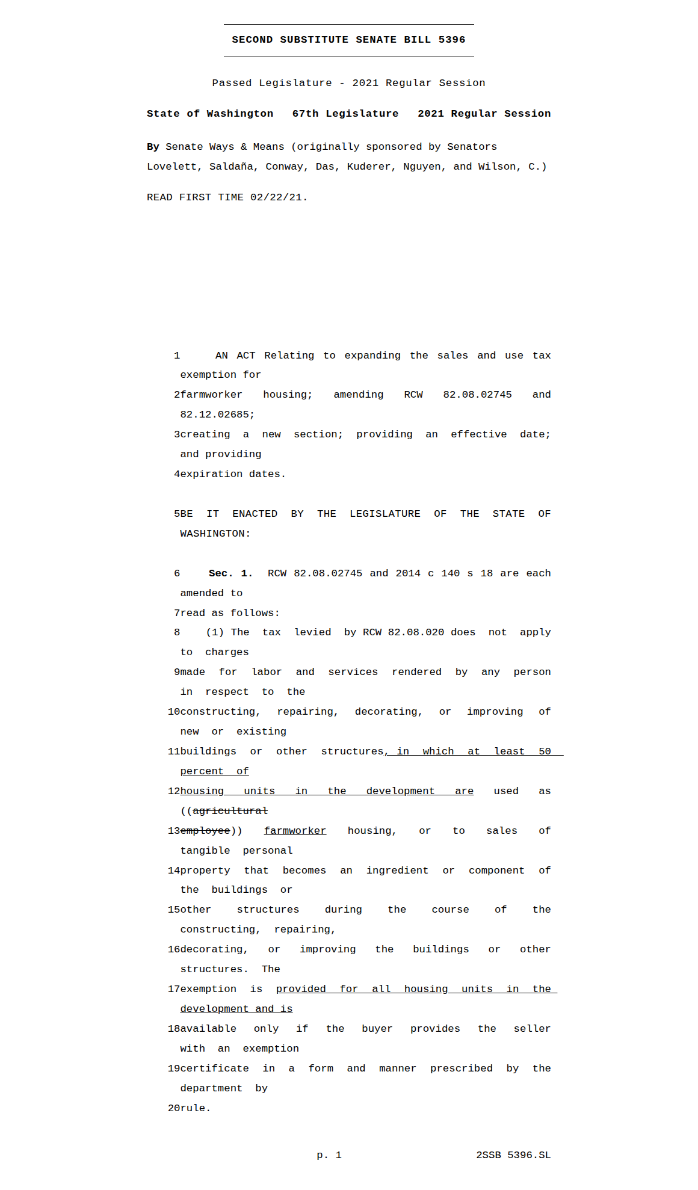SECOND SUBSTITUTE SENATE BILL 5396
Passed Legislature - 2021 Regular Session
State of Washington 67th Legislature 2021 Regular Session
By Senate Ways & Means (originally sponsored by Senators Lovelett, Saldaña, Conway, Das, Kuderer, Nguyen, and Wilson, C.)
READ FIRST TIME 02/22/21.
| 1 | AN ACT Relating to expanding the sales and use tax exemption for |
| 2 | farmworker housing; amending RCW 82.08.02745 and 82.12.02685; |
| 3 | creating a new section; providing an effective date; and providing |
| 4 | expiration dates. |
| 5 | BE IT ENACTED BY THE LEGISLATURE OF THE STATE OF WASHINGTON: |
| 6 | Sec. 1. RCW 82.08.02745 and 2014 c 140 s 18 are each amended to |
| 7 | read as follows: |
| 8 | (1) The tax levied by RCW 82.08.020 does not apply to charges |
| 9 | made for labor and services rendered by any person in respect to the |
| 10 | constructing, repairing, decorating, or improving of new or existing |
| 11 | buildings or other structures , in which at least 50 percent of |
| 12 | housing units in the development are used as (( agricultural |
| 13 | employee )) farmworker housing, or to sales of tangible personal |
| 14 | property that becomes an ingredient or component of the buildings or |
| 15 | other structures during the course of the constructing, repairing, |
| 16 | decorating, or improving the buildings or other structures. The |
| 17 | exemption is provided for all housing units in the development and is |
| 18 | available only if the buyer provides the seller with an exemption |
| 19 | certificate in a form and manner prescribed by the department by |
| 20 | rule. |
p. 1 2SSB 5396.SL